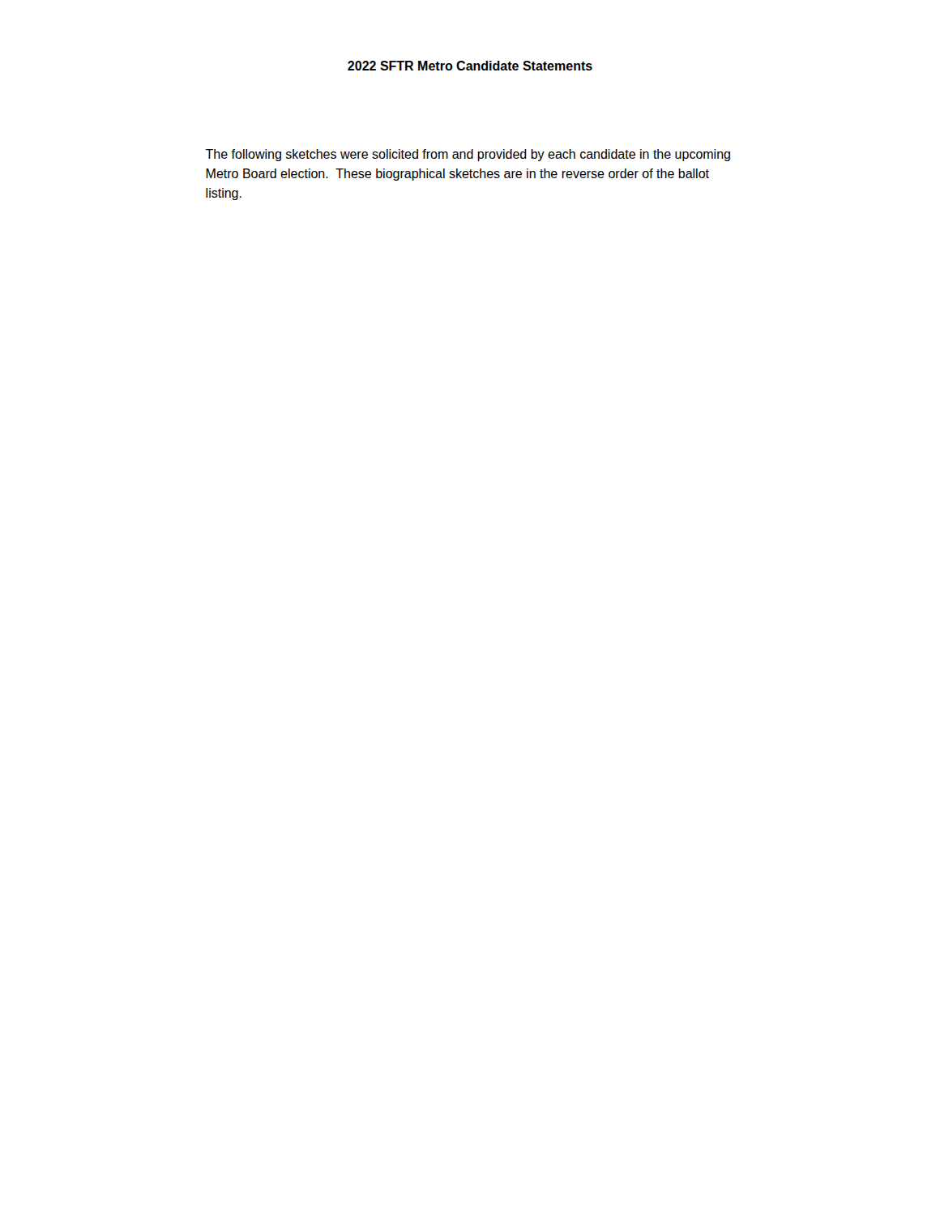2022 SFTR Metro Candidate Statements
The following sketches were solicited from and provided by each candidate in the upcoming Metro Board election. These biographical sketches are in the reverse order of the ballot listing.